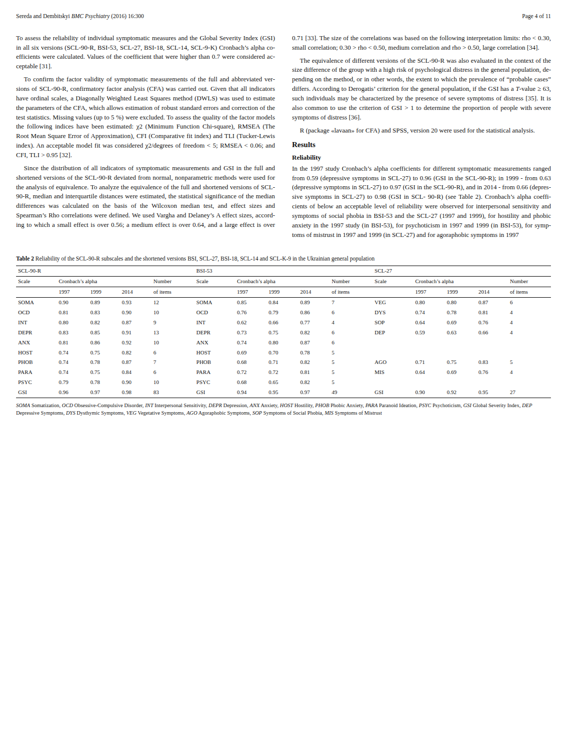Sereda and Dembitskyi BMC Psychiatry (2016) 16:300
Page 4 of 11
To assess the reliability of individual symptomatic measures and the Global Severity Index (GSI) in all six versions (SCL-90-R, BSI-53, SCL-27, BSI-18, SCL-14, SCL-9-K) Cronbach’s alpha coefficients were calculated. Values of the coefficient that were higher than 0.7 were considered acceptable [31].
To confirm the factor validity of symptomatic measurements of the full and abbreviated versions of SCL-90-R, confirmatory factor analysis (CFA) was carried out. Given that all indicators have ordinal scales, a Diagonally Weighted Least Squares method (DWLS) was used to estimate the parameters of the CFA, which allows estimation of robust standard errors and correction of the test statistics. Missing values (up to 5 %) were excluded. To assess the quality of the factor models the following indices have been estimated: χ2 (Minimum Function Chi-square), RMSEA (The Root Mean Square Error of Approximation), CFI (Comparative fit index) and TLI (Tucker-Lewis index). An acceptable model fit was considered χ2/degrees of freedom < 5; RMSEA < 0.06; and CFI, TLI > 0.95 [32].
Since the distribution of all indicators of symptomatic measurements and GSI in the full and shortened versions of the SCL-90-R deviated from normal, nonparametric methods were used for the analysis of equivalence. To analyze the equivalence of the full and shortened versions of SCL-90-R, median and interquartile distances were estimated, the statistical significance of the median differences was calculated on the basis of the Wilcoxon median test, and effect sizes and Spearman’s Rho correlations were defined. We used Vargha and Delaney’s A effect sizes, according to which a small effect is over 0.56; a medium effect is over 0.64, and a large effect is over 0.71 [33]. The size of the correlations was based on the following interpretation limits: rho < 0.30, small correlation; 0.30 > rho < 0.50, medium correlation and rho > 0.50, large correlation [34].
The equivalence of different versions of the SCL-90-R was also evaluated in the context of the size difference of the group with a high risk of psychological distress in the general population, depending on the method, or in other words, the extent to which the prevalence of “probable cases” differs. According to Derogatis’ criterion for the general population, if the GSI has a T-value ≥ 63, such individuals may be characterized by the presence of severe symptoms of distress [35]. It is also common to use the criterion of GSI > 1 to determine the proportion of people with severe symptoms of distress [36].
R (package «lavaan» for CFA) and SPSS, version 20 were used for the statistical analysis.
Results
Reliability
In the 1997 study Cronbach’s alpha coefficients for different symptomatic measurements ranged from 0.59 (depressive symptoms in SCL-27) to 0.96 (GSI in the SCL-90-R); in 1999 - from 0.63 (depressive symptoms in SCL-27) to 0.97 (GSI in the SCL-90-R), and in 2014 - from 0.66 (depressive symptoms in SCL-27) to 0.98 (GSI in SCL- 90-R) (see Table 2). Cronbach’s alpha coefficients of below an acceptable level of reliability were observed for interpersonal sensitivity and symptoms of social phobia in BSI-53 and the SCL-27 (1997 and 1999), for hostility and phobic anxiety in the 1997 study (in BSI-53), for psychoticism in 1997 and 1999 (in BSI-53), for symptoms of mistrust in 1997 and 1999 (in SCL-27) and for agoraphobic symptoms in 1997
Table 2 Reliability of the SCL-90-R subscales and the shortened versions BSI, SCL-27, BSI-18, SCL-14 and SCL-K-9 in the Ukrainian general population
| SCL-90-R | BSI-53 | SCL-27 |
| --- | --- | --- |
| Scale | Cronbach’s alpha | Number | Scale | Cronbach’s alpha | Number | Scale | Cronbach’s alpha | Number |
| | 1997 | 1999 | 2014 | of items | | 1997 | 1999 | 2014 | of items | | 1997 | 1999 | 2014 | of items |
| SOMA | 0.90 | 0.89 | 0.93 | 12 | SOMA | 0.85 | 0.84 | 0.89 | 7 | VEG | 0.80 | 0.80 | 0.87 | 6 |
| OCD | 0.81 | 0.83 | 0.90 | 10 | OCD | 0.76 | 0.79 | 0.86 | 6 | DYS | 0.74 | 0.78 | 0.81 | 4 |
| INT | 0.80 | 0.82 | 0.87 | 9 | INT | 0.62 | 0.66 | 0.77 | 4 | SOP | 0.64 | 0.69 | 0.76 | 4 |
| DEPR | 0.83 | 0.85 | 0.91 | 13 | DEPR | 0.73 | 0.75 | 0.82 | 6 | DEP | 0.59 | 0.63 | 0.66 | 4 |
| ANX | 0.81 | 0.86 | 0.92 | 10 | ANX | 0.74 | 0.80 | 0.87 | 6 | | | | | |
| HOST | 0.74 | 0.75 | 0.82 | 6 | HOST | 0.69 | 0.70 | 0.78 | 5 | | | | | |
| PHOB | 0.74 | 0.78 | 0.87 | 7 | PHOB | 0.68 | 0.71 | 0.82 | 5 | AGO | 0.71 | 0.75 | 0.83 | 5 |
| PARA | 0.74 | 0.75 | 0.84 | 6 | PARA | 0.72 | 0.72 | 0.81 | 5 | MIS | 0.64 | 0.69 | 0.76 | 4 |
| PSYC | 0.79 | 0.78 | 0.90 | 10 | PSYC | 0.68 | 0.65 | 0.82 | 5 | | | | | |
| GSI | 0.96 | 0.97 | 0.98 | 83 | GSI | 0.94 | 0.95 | 0.97 | 49 | GSI | 0.90 | 0.92 | 0.95 | 27 |
SOMA Somatization, OCD Obsessive-Compulsive Disorder, INT Interpersonal Sensitivity, DEPR Depression, ANX Anxiety, HOST Hostility, PHOB Phobic Anxiety, PARA Paranoid Ideation, PSYC Psychoticism, GSI Global Severity Index, DEP Depressive Symptoms, DYS Dysthymic Symptoms, VEG Vegetative Symptoms, AGO Agoraphobic Symptoms, SOP Symptoms of Social Phobia, MIS Symptoms of Mistrust